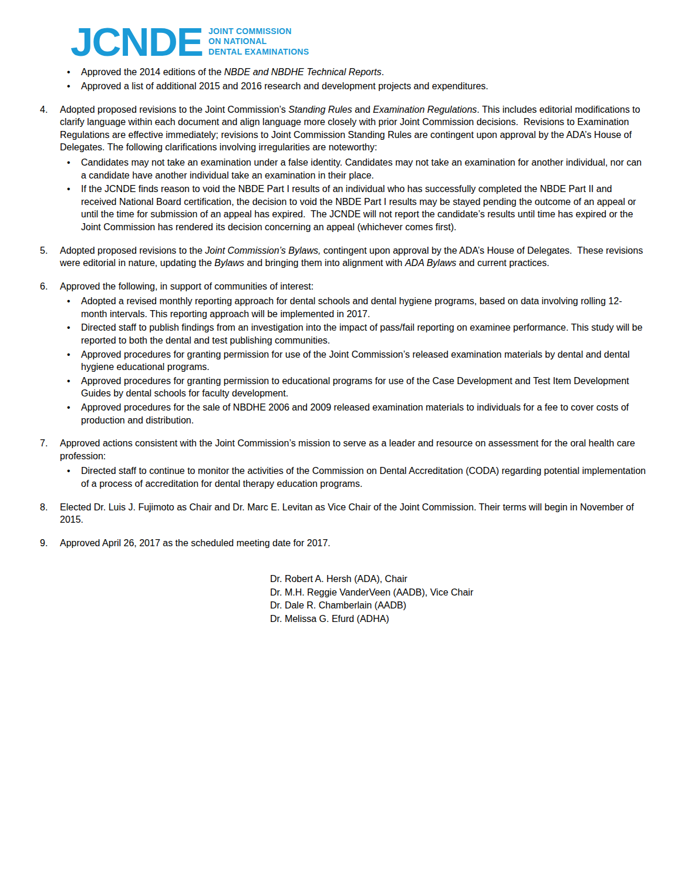JCNDE
JOINT COMMISSION
ON NATIONAL
DENTAL EXAMINATIONS
Approved the 2014 editions of the NBDE and NBDHE Technical Reports.
Approved a list of additional 2015 and 2016 research and development projects and expenditures.
Adopted proposed revisions to the Joint Commission’s Standing Rules and Examination Regulations. This includes editorial modifications to clarify language within each document and align language more closely with prior Joint Commission decisions. Revisions to Examination Regulations are effective immediately; revisions to Joint Commission Standing Rules are contingent upon approval by the ADA’s House of Delegates. The following clarifications involving irregularities are noteworthy:
Candidates may not take an examination under a false identity. Candidates may not take an examination for another individual, nor can a candidate have another individual take an examination in their place.
If the JCNDE finds reason to void the NBDE Part I results of an individual who has successfully completed the NBDE Part II and received National Board certification, the decision to void the NBDE Part I results may be stayed pending the outcome of an appeal or until the time for submission of an appeal has expired. The JCNDE will not report the candidate’s results until time has expired or the Joint Commission has rendered its decision concerning an appeal (whichever comes first).
Adopted proposed revisions to the Joint Commission’s Bylaws, contingent upon approval by the ADA’s House of Delegates. These revisions were editorial in nature, updating the Bylaws and bringing them into alignment with ADA Bylaws and current practices.
Approved the following, in support of communities of interest:
Adopted a revised monthly reporting approach for dental schools and dental hygiene programs, based on data involving rolling 12-month intervals. This reporting approach will be implemented in 2017.
Directed staff to publish findings from an investigation into the impact of pass/fail reporting on examinee performance. This study will be reported to both the dental and test publishing communities.
Approved procedures for granting permission for use of the Joint Commission’s released examination materials by dental and dental hygiene educational programs.
Approved procedures for granting permission to educational programs for use of the Case Development and Test Item Development Guides by dental schools for faculty development.
Approved procedures for the sale of NBDHE 2006 and 2009 released examination materials to individuals for a fee to cover costs of production and distribution.
Approved actions consistent with the Joint Commission’s mission to serve as a leader and resource on assessment for the oral health care profession:
Directed staff to continue to monitor the activities of the Commission on Dental Accreditation (CODA) regarding potential implementation of a process of accreditation for dental therapy education programs.
Elected Dr. Luis J. Fujimoto as Chair and Dr. Marc E. Levitan as Vice Chair of the Joint Commission. Their terms will begin in November of 2015.
Approved April 26, 2017 as the scheduled meeting date for 2017.
Dr. Robert A. Hersh (ADA), Chair
Dr. M.H. Reggie VanderVeen (AADB), Vice Chair
Dr. Dale R. Chamberlain (AADB)
Dr. Melissa G. Efurd (ADHA)